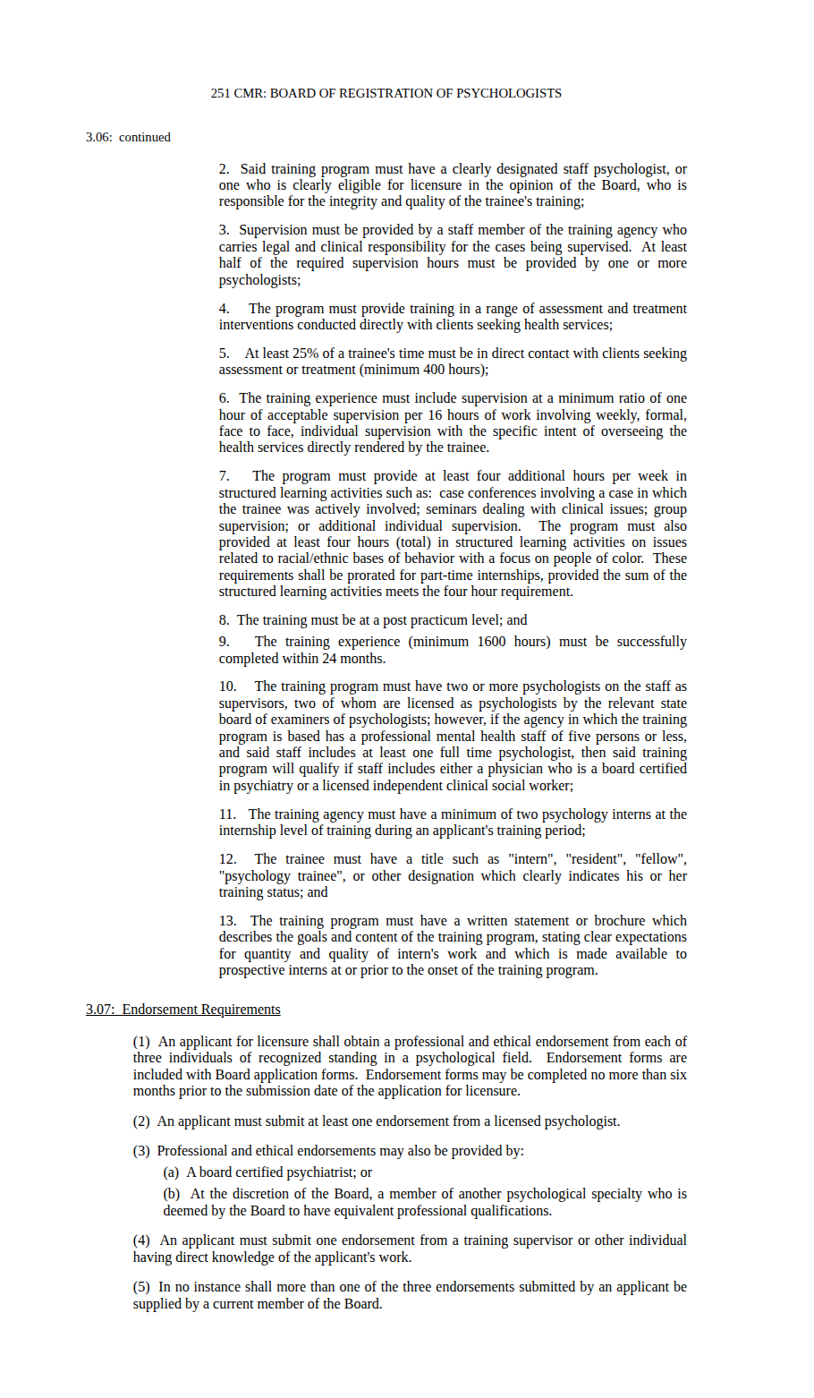251 CMR: BOARD OF REGISTRATION OF PSYCHOLOGISTS
3.06: continued
2. Said training program must have a clearly designated staff psychologist, or one who is clearly eligible for licensure in the opinion of the Board, who is responsible for the integrity and quality of the trainee's training;
3. Supervision must be provided by a staff member of the training agency who carries legal and clinical responsibility for the cases being supervised. At least half of the required supervision hours must be provided by one or more psychologists;
4. The program must provide training in a range of assessment and treatment interventions conducted directly with clients seeking health services;
5. At least 25% of a trainee's time must be in direct contact with clients seeking assessment or treatment (minimum 400 hours);
6. The training experience must include supervision at a minimum ratio of one hour of acceptable supervision per 16 hours of work involving weekly, formal, face to face, individual supervision with the specific intent of overseeing the health services directly rendered by the trainee.
7. The program must provide at least four additional hours per week in structured learning activities such as: case conferences involving a case in which the trainee was actively involved; seminars dealing with clinical issues; group supervision; or additional individual supervision. The program must also provided at least four hours (total) in structured learning activities on issues related to racial/ethnic bases of behavior with a focus on people of color. These requirements shall be prorated for part-time internships, provided the sum of the structured learning activities meets the four hour requirement.
8. The training must be at a post practicum level; and
9. The training experience (minimum 1600 hours) must be successfully completed within 24 months.
10. The training program must have two or more psychologists on the staff as supervisors, two of whom are licensed as psychologists by the relevant state board of examiners of psychologists; however, if the agency in which the training program is based has a professional mental health staff of five persons or less, and said staff includes at least one full time psychologist, then said training program will qualify if staff includes either a physician who is a board certified in psychiatry or a licensed independent clinical social worker;
11. The training agency must have a minimum of two psychology interns at the internship level of training during an applicant's training period;
12. The trainee must have a title such as "intern", "resident", "fellow", "psychology trainee", or other designation which clearly indicates his or her training status; and
13. The training program must have a written statement or brochure which describes the goals and content of the training program, stating clear expectations for quantity and quality of intern's work and which is made available to prospective interns at or prior to the onset of the training program.
3.07: Endorsement Requirements
(1) An applicant for licensure shall obtain a professional and ethical endorsement from each of three individuals of recognized standing in a psychological field. Endorsement forms are included with Board application forms. Endorsement forms may be completed no more than six months prior to the submission date of the application for licensure.
(2) An applicant must submit at least one endorsement from a licensed psychologist.
(3) Professional and ethical endorsements may also be provided by:
(a) A board certified psychiatrist; or
(b) At the discretion of the Board, a member of another psychological specialty who is deemed by the Board to have equivalent professional qualifications.
(4) An applicant must submit one endorsement from a training supervisor or other individual having direct knowledge of the applicant's work.
(5) In no instance shall more than one of the three endorsements submitted by an applicant be supplied by a current member of the Board.